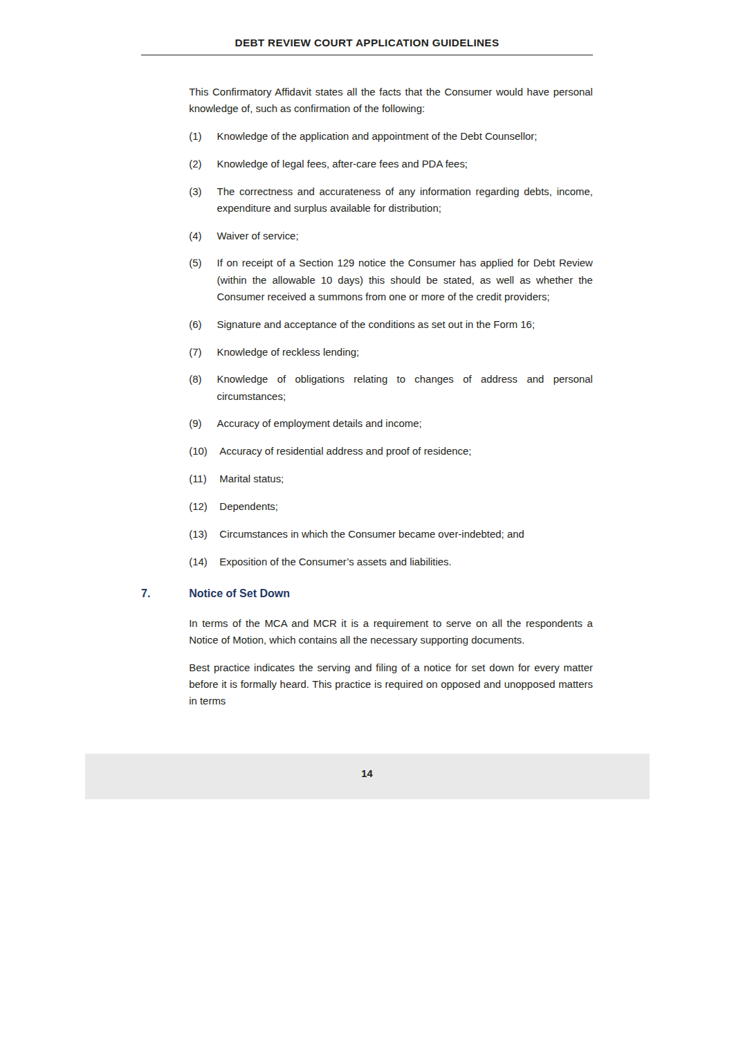DEBT REVIEW COURT APPLICATION GUIDELINES
This Confirmatory Affidavit states all the facts that the Consumer would have personal knowledge of, such as confirmation of the following:
(1) Knowledge of the application and appointment of the Debt Counsellor;
(2) Knowledge of legal fees, after-care fees and PDA fees;
(3) The correctness and accurateness of any information regarding debts, income, expenditure and surplus available for distribution;
(4) Waiver of service;
(5) If on receipt of a Section 129 notice the Consumer has applied for Debt Review (within the allowable 10 days) this should be stated, as well as whether the Consumer received a summons from one or more of the credit providers;
(6) Signature and acceptance of the conditions as set out in the Form 16;
(7) Knowledge of reckless lending;
(8) Knowledge of obligations relating to changes of address and personal circumstances;
(9) Accuracy of employment details and income;
(10) Accuracy of residential address and proof of residence;
(11) Marital status;
(12) Dependents;
(13) Circumstances in which the Consumer became over-indebted; and
(14) Exposition of the Consumer’s assets and liabilities.
7. Notice of Set Down
In terms of the MCA and MCR it is a requirement to serve on all the respondents a Notice of Motion, which contains all the necessary supporting documents.
Best practice indicates the serving and filing of a notice for set down for every matter before it is formally heard. This practice is required on opposed and unopposed matters in terms
14